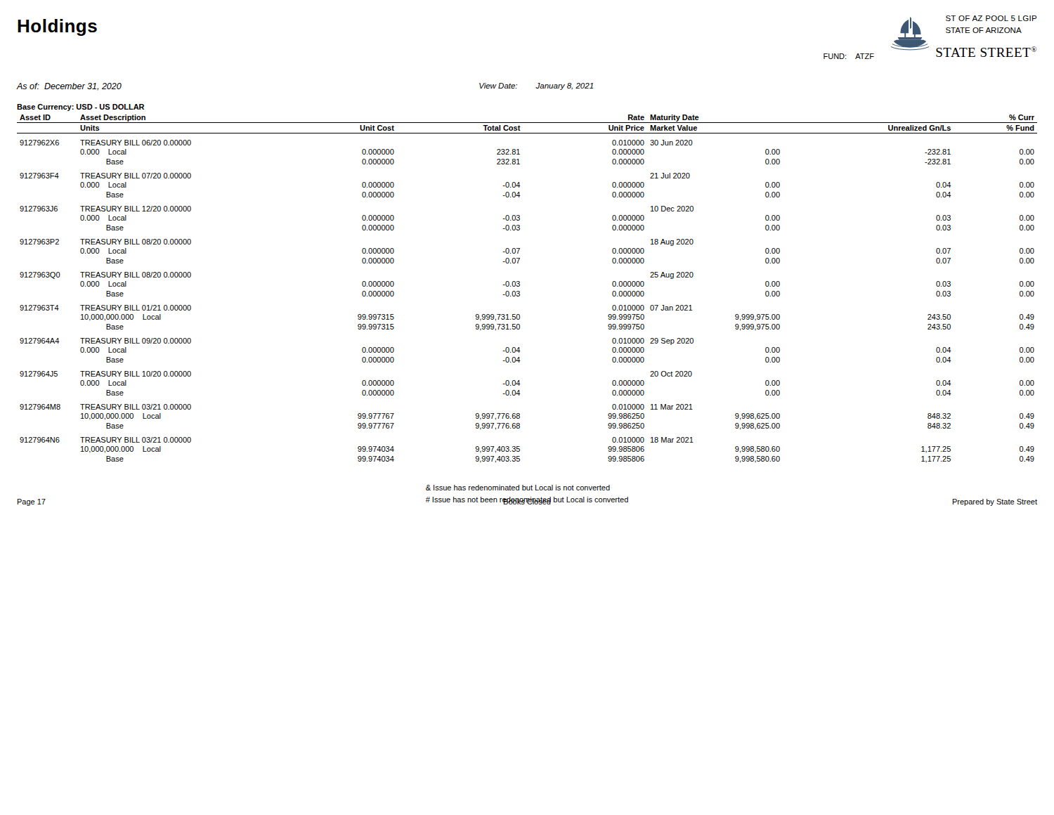Holdings
ST OF AZ POOL 5 LGIP
STATE OF ARIZONA
FUND: ATZF
STATE STREET®
As of: December 31, 2020 View Date: January 8, 2021
Base Currency: USD - US DOLLAR
| Asset ID | Asset Description | | | | Rate | Maturity Date | | % Curr |
| --- | --- | --- | --- | --- | --- | --- | --- | --- |
| | Units | Unit Cost | Total Cost | | Unit Price | Market Value | Unrealized Gn/Ls | % Fund |
| 9127962X6 | TREASURY BILL 06/20 0.00000 | 0.010000 | 30 Jun 2020 | | |
| | 0.000 Local | 0.000000 | 232.81 | | 0.000000 | 0.00 | -232.81 | 0.00 |
| | Base | 0.000000 | 232.81 | | 0.000000 | 0.00 | -232.81 | 0.00 |
| 9127963F4 | TREASURY BILL 07/20 0.00000 | | 21 Jul 2020 | | |
| | 0.000 Local | 0.000000 | -0.04 | | 0.000000 | 0.00 | 0.04 | 0.00 |
| | Base | 0.000000 | -0.04 | | 0.000000 | 0.00 | 0.04 | 0.00 |
| 9127963J6 | TREASURY BILL 12/20 0.00000 | | 10 Dec 2020 | | |
| | 0.000 Local | 0.000000 | -0.03 | | 0.000000 | 0.00 | 0.03 | 0.00 |
| | Base | 0.000000 | -0.03 | | 0.000000 | 0.00 | 0.03 | 0.00 |
| 9127963P2 | TREASURY BILL 08/20 0.00000 | | 18 Aug 2020 | | |
| | 0.000 Local | 0.000000 | -0.07 | | 0.000000 | 0.00 | 0.07 | 0.00 |
| | Base | 0.000000 | -0.07 | | 0.000000 | 0.00 | 0.07 | 0.00 |
| 9127963Q0 | TREASURY BILL 08/20 0.00000 | | 25 Aug 2020 | | |
| | 0.000 Local | 0.000000 | -0.03 | | 0.000000 | 0.00 | 0.03 | 0.00 |
| | Base | 0.000000 | -0.03 | | 0.000000 | 0.00 | 0.03 | 0.00 |
| 9127963T4 | TREASURY BILL 01/21 0.00000 | 0.010000 | 07 Jan 2021 | | |
| | 10,000,000.000 Local | 99.997315 | 9,999,731.50 | | 99.999750 | 9,999,975.00 | 243.50 | 0.49 |
| | Base | 99.997315 | 9,999,731.50 | | 99.999750 | 9,999,975.00 | 243.50 | 0.49 |
| 9127964A4 | TREASURY BILL 09/20 0.00000 | 0.010000 | 29 Sep 2020 | | |
| | 0.000 Local | 0.000000 | -0.04 | | 0.000000 | 0.00 | 0.04 | 0.00 |
| | Base | 0.000000 | -0.04 | | 0.000000 | 0.00 | 0.04 | 0.00 |
| 9127964J5 | TREASURY BILL 10/20 0.00000 | | 20 Oct 2020 | | |
| | 0.000 Local | 0.000000 | -0.04 | | 0.000000 | 0.00 | 0.04 | 0.00 |
| | Base | 0.000000 | -0.04 | | 0.000000 | 0.00 | 0.04 | 0.00 |
| 9127964M8 | TREASURY BILL 03/21 0.00000 | 0.010000 | 11 Mar 2021 | | |
| | 10,000,000.000 Local | 99.977767 | 9,997,776.68 | | 99.986250 | 9,998,625.00 | 848.32 | 0.49 |
| | Base | 99.977767 | 9,997,776.68 | | 99.986250 | 9,998,625.00 | 848.32 | 0.49 |
| 9127964N6 | TREASURY BILL 03/21 0.00000 | 0.010000 | 18 Mar 2021 | | |
| | 10,000,000.000 Local | 99.974034 | 9,997,403.35 | | 99.985806 | 9,998,580.60 | 1,177.25 | 0.49 |
| | Base | 99.974034 | 9,997,403.35 | | 99.985806 | 9,998,580.60 | 1,177.25 | 0.49 |
& Issue has redenominated but Local is not converted
# Issue has not been redenominated but Local is converted
Page 17
Books Closed
Prepared by State Street